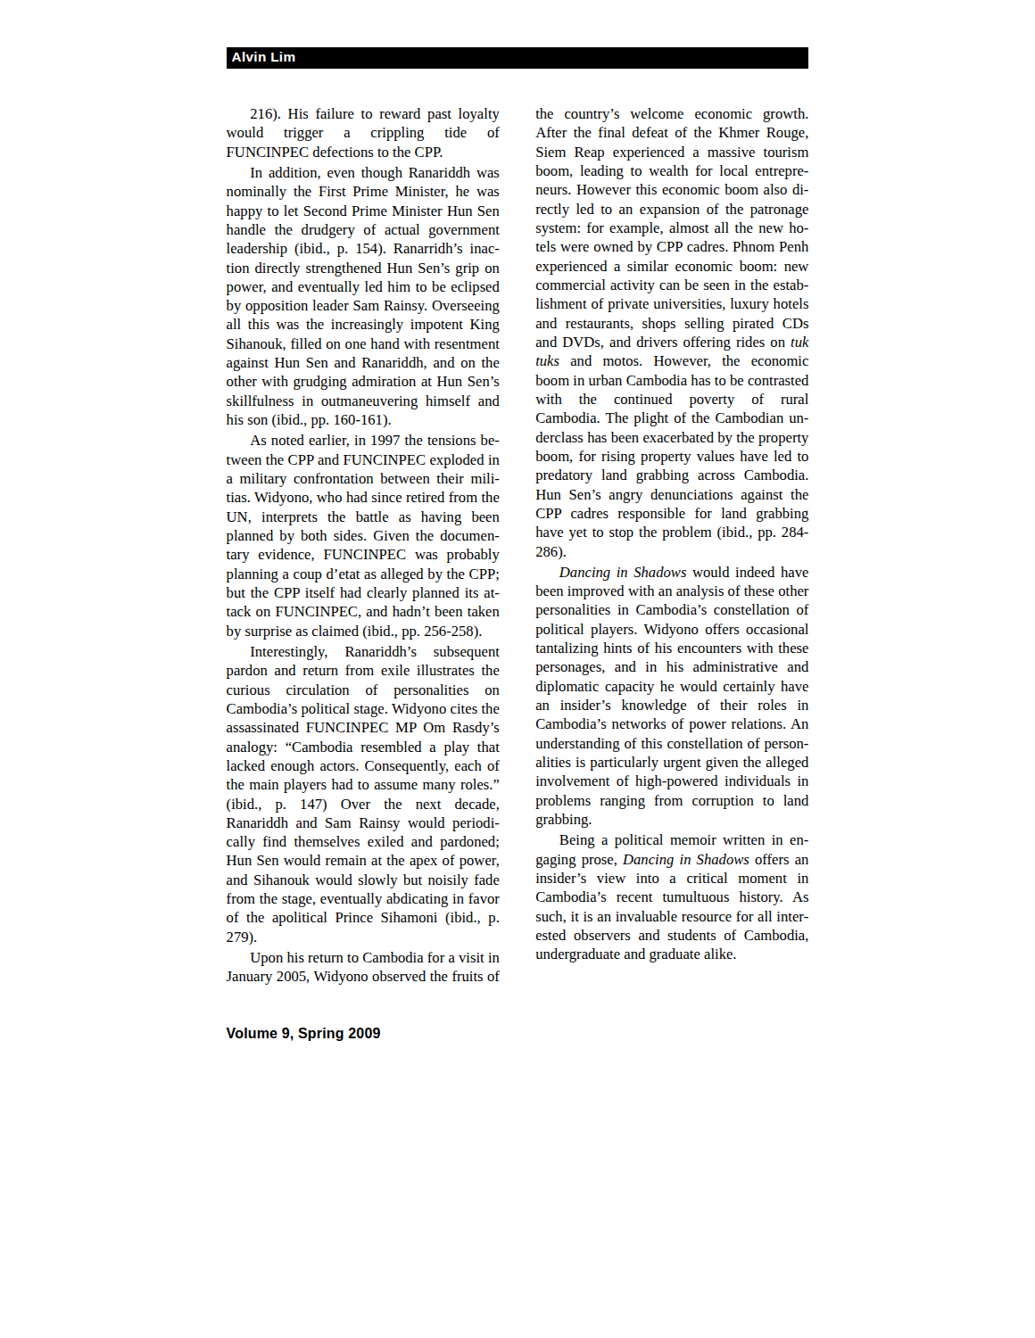Alvin Lim
216). His failure to reward past loyalty would trigger a crippling tide of FUNCINPEC defections to the CPP.
In addition, even though Ranariddh was nominally the First Prime Minister, he was happy to let Second Prime Minister Hun Sen handle the drudgery of actual government leadership (ibid., p. 154). Ranarridh’s inaction directly strengthened Hun Sen’s grip on power, and eventually led him to be eclipsed by opposition leader Sam Rainsy. Overseeing all this was the increasingly impotent King Sihanouk, filled on one hand with resentment against Hun Sen and Ranariddh, and on the other with grudging admiration at Hun Sen’s skillfulness in outmaneuvering himself and his son (ibid., pp. 160-161).
As noted earlier, in 1997 the tensions between the CPP and FUNCINPEC exploded in a military confrontation between their militias. Widyono, who had since retired from the UN, interprets the battle as having been planned by both sides. Given the documentary evidence, FUNCINPEC was probably planning a coup d’etat as alleged by the CPP; but the CPP itself had clearly planned its attack on FUNCINPEC, and hadn’t been taken by surprise as claimed (ibid., pp. 256-258).
Interestingly, Ranariddh’s subsequent pardon and return from exile illustrates the curious circulation of personalities on Cambodia’s political stage. Widyono cites the assassinated FUNCINPEC MP Om Rasdy’s analogy: “Cambodia resembled a play that lacked enough actors. Consequently, each of the main players had to assume many roles.” (ibid., p. 147) Over the next decade, Ranariddh and Sam Rainsy would periodically find themselves exiled and pardoned; Hun Sen would remain at the apex of power, and Sihanouk would slowly but noisily fade from the stage, eventually abdicating in favor of the apolitical Prince Sihamoni (ibid., p. 279).
Upon his return to Cambodia for a visit in January 2005, Widyono observed the fruits of the country’s welcome economic growth. After the final defeat of the Khmer Rouge, Siem Reap experienced a massive tourism boom, leading to wealth for local entrepreneurs. However this economic boom also directly led to an expansion of the patronage system: for example, almost all the new hotels were owned by CPP cadres. Phnom Penh experienced a similar economic boom: new commercial activity can be seen in the establishment of private universities, luxury hotels and restaurants, shops selling pirated CDs and DVDs, and drivers offering rides on tuk tuks and motos. However, the economic boom in urban Cambodia has to be contrasted with the continued poverty of rural Cambodia. The plight of the Cambodian underclass has been exacerbated by the property boom, for rising property values have led to predatory land grabbing across Cambodia. Hun Sen’s angry denunciations against the CPP cadres responsible for land grabbing have yet to stop the problem (ibid., pp. 284-286).
Dancing in Shadows would indeed have been improved with an analysis of these other personalities in Cambodia’s constellation of political players. Widyono offers occasional tantalizing hints of his encounters with these personages, and in his administrative and diplomatic capacity he would certainly have an insider’s knowledge of their roles in Cambodia’s networks of power relations. An understanding of this constellation of personalities is particularly urgent given the alleged involvement of high-powered individuals in problems ranging from corruption to land grabbing.
Being a political memoir written in engaging prose, Dancing in Shadows offers an insider’s view into a critical moment in Cambodia’s recent tumultuous history. As such, it is an invaluable resource for all interested observers and students of Cambodia, undergraduate and graduate alike.
Volume 9, Spring 2009